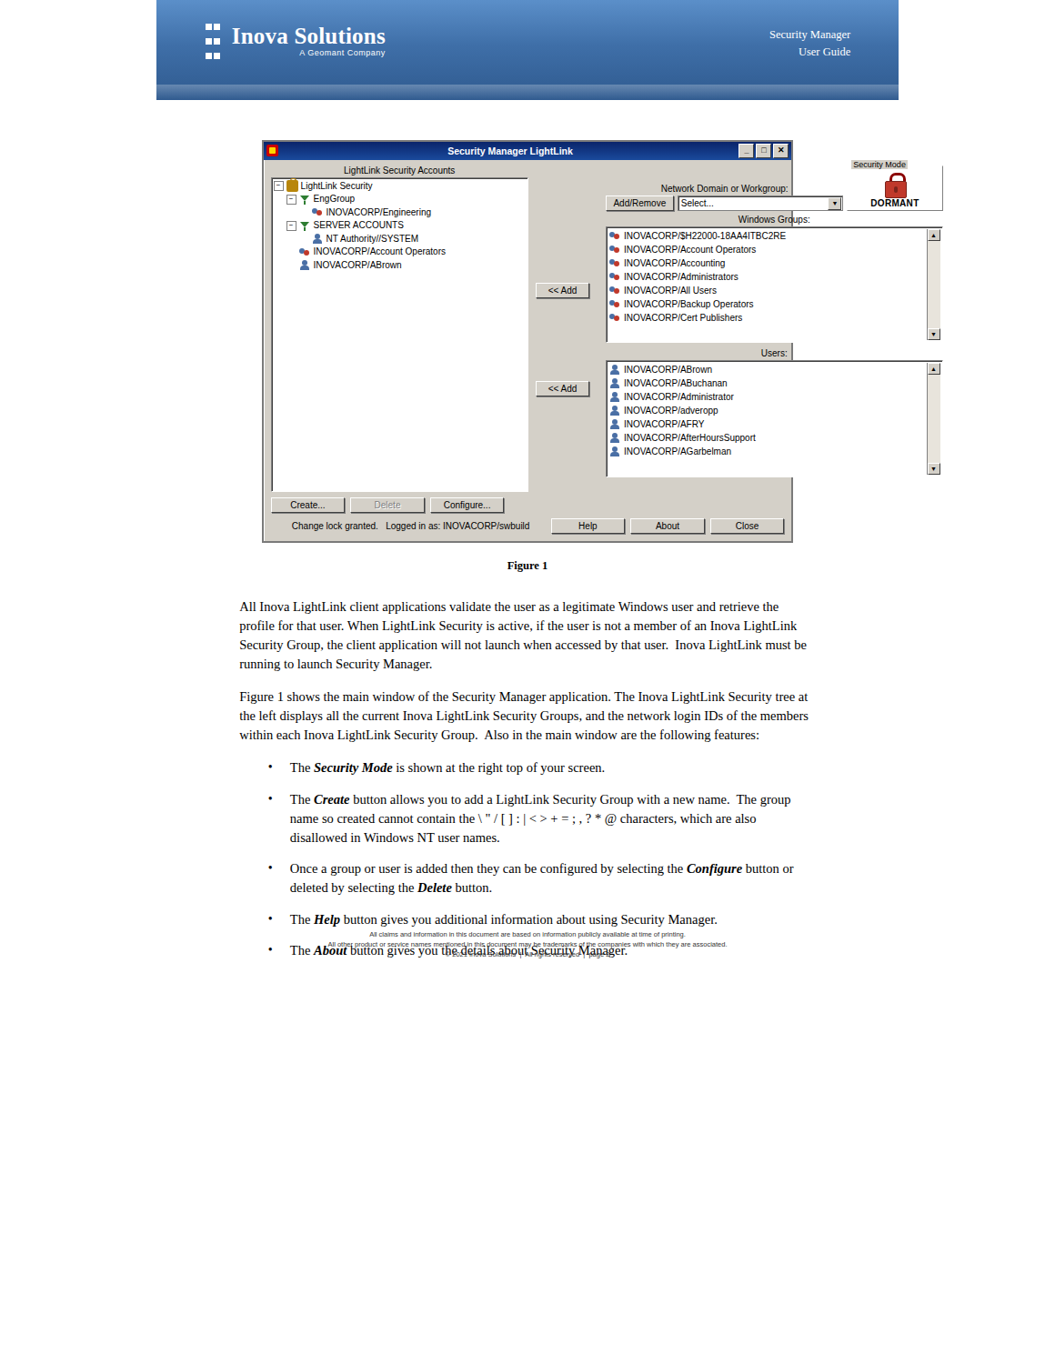Inova Solutions
A Geomant Company
Security Manager
User Guide
Security Manager LightLink
_
□
✕
LightLink Security Accounts
− LightLink Security
− EngGroup
INOVACORP/Engineering
− SERVER ACCOUNTS
NT Authority//SYSTEM
INOVACORP/Account Operators
INOVACORP/ABrown
<< Add
<< Add
Network Domain or Workgroup:
Add/Remove
Select...
▼
Security Mode
DORMANT
Windows Groups:
INOVACORP/$H22000-18AA4ITBC2RE
INOVACORP/Account Operators
INOVACORP/Accounting
INOVACORP/Administrators
INOVACORP/All Users
INOVACORP/Backup Operators
INOVACORP/Cert Publishers
▲
▼
Users:
INOVACORP/ABrown
INOVACORP/ABuchanan
INOVACORP/Administrator
INOVACORP/adveropp
INOVACORP/AFRY
INOVACORP/AfterHoursSupport
INOVACORP/AGarbelman
▲
▼
Create... Delete Configure...
Change lock granted. Logged in as: INOVACORP/swbuild
Help About Close
Figure 1
All Inova LightLink client applications validate the user as a legitimate Windows user and retrieve the profile for that user. When LightLink Security is active, if the user is not a member of an Inova LightLink Security Group, the client application will not launch when accessed by that user. Inova LightLink must be running to launch Security Manager.
Figure 1 shows the main window of the Security Manager application. The Inova LightLink Security tree at the left displays all the current Inova LightLink Security Groups, and the network login IDs of the members within each Inova LightLink Security Group. Also in the main window are the following features:
The Security Mode is shown at the right top of your screen.
The Create button allows you to add a LightLink Security Group with a new name. The group name so created cannot contain the \ " / [ ] : | < > + = ; , ? * @ characters, which are also disallowed in Windows NT user names.
Once a group or user is added then they can be configured by selecting the Configure button or deleted by selecting the Delete button.
The Help button gives you additional information about using Security Manager.
The About button gives you the details about Security Manager.
All claims and information in this document are based on information publicly available at time of printing.
All other product or service names mentioned in this document may be trademarks of the companies with which they are associated.
© 2021 Inova Solutions | All rights reserved | page 2